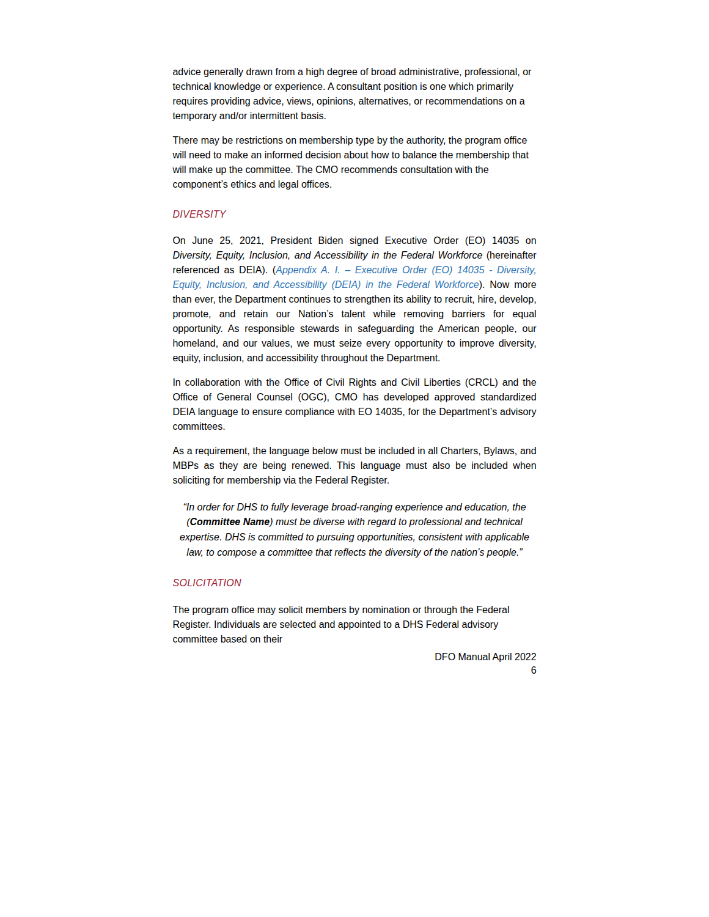advice generally drawn from a high degree of broad administrative, professional, or technical knowledge or experience. A consultant position is one which primarily requires providing advice, views, opinions, alternatives, or recommendations on a temporary and/or intermittent basis.
There may be restrictions on membership type by the authority, the program office will need to make an informed decision about how to balance the membership that will make up the committee. The CMO recommends consultation with the component’s ethics and legal offices.
DIVERSITY
On June 25, 2021, President Biden signed Executive Order (EO) 14035 on Diversity, Equity, Inclusion, and Accessibility in the Federal Workforce (hereinafter referenced as DEIA). (Appendix A. I. – Executive Order (EO) 14035 - Diversity, Equity, Inclusion, and Accessibility (DEIA) in the Federal Workforce). Now more than ever, the Department continues to strengthen its ability to recruit, hire, develop, promote, and retain our Nation’s talent while removing barriers for equal opportunity. As responsible stewards in safeguarding the American people, our homeland, and our values, we must seize every opportunity to improve diversity, equity, inclusion, and accessibility throughout the Department.
In collaboration with the Office of Civil Rights and Civil Liberties (CRCL) and the Office of General Counsel (OGC), CMO has developed approved standardized DEIA language to ensure compliance with EO 14035, for the Department’s advisory committees.
As a requirement, the language below must be included in all Charters, Bylaws, and MBPs as they are being renewed. This language must also be included when soliciting for membership via the Federal Register.
“In order for DHS to fully leverage broad-ranging experience and education, the (Committee Name) must be diverse with regard to professional and technical expertise. DHS is committed to pursuing opportunities, consistent with applicable law, to compose a committee that reflects the diversity of the nation’s people.”
SOLICITATION
The program office may solicit members by nomination or through the Federal Register. Individuals are selected and appointed to a DHS Federal advisory committee based on their
DFO Manual April 2022
6